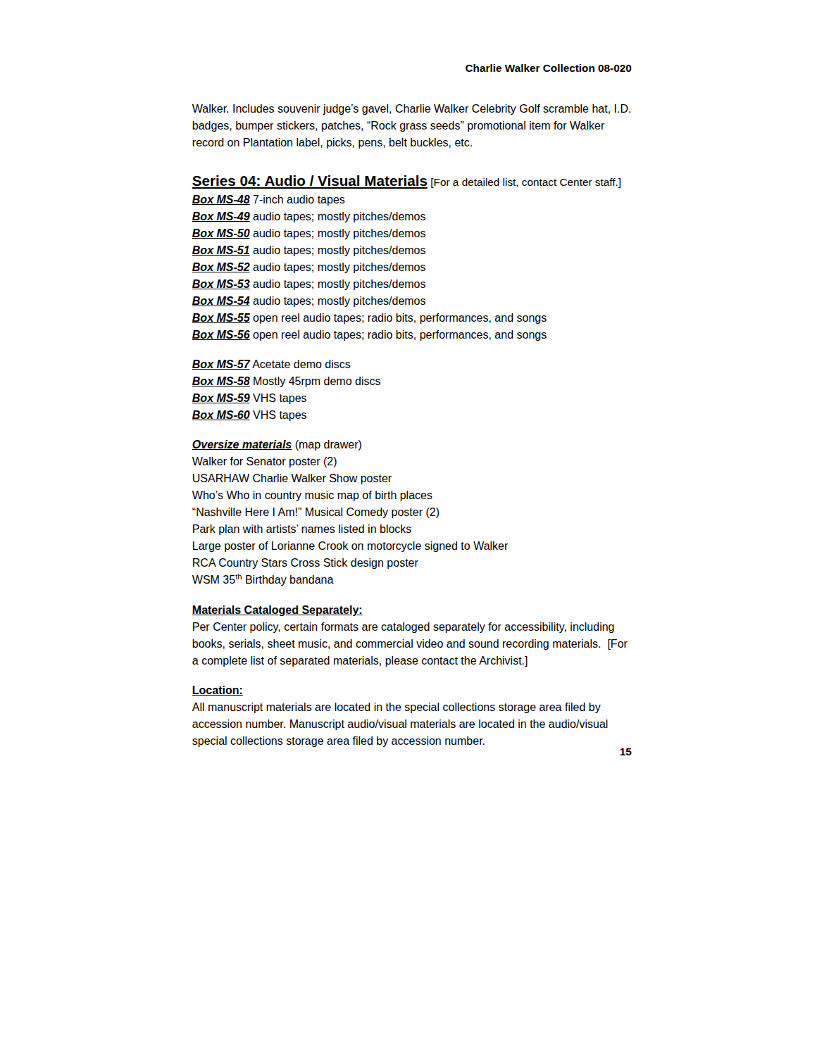Charlie Walker Collection 08-020
Walker. Includes souvenir judge’s gavel, Charlie Walker Celebrity Golf scramble hat, I.D. badges, bumper stickers, patches, “Rock grass seeds” promotional item for Walker record on Plantation label, picks, pens, belt buckles, etc.
Series 04: Audio / Visual Materials
[For a detailed list, contact Center staff.]
Box MS-48 7-inch audio tapes
Box MS-49 audio tapes; mostly pitches/demos
Box MS-50 audio tapes; mostly pitches/demos
Box MS-51 audio tapes; mostly pitches/demos
Box MS-52 audio tapes; mostly pitches/demos
Box MS-53 audio tapes; mostly pitches/demos
Box MS-54 audio tapes; mostly pitches/demos
Box MS-55 open reel audio tapes; radio bits, performances, and songs
Box MS-56 open reel audio tapes; radio bits, performances, and songs
Box MS-57 Acetate demo discs
Box MS-58 Mostly 45rpm demo discs
Box MS-59 VHS tapes
Box MS-60 VHS tapes
Oversize materials (map drawer)
Walker for Senator poster (2)
USARHAW Charlie Walker Show poster
Who’s Who in country music map of birth places
“Nashville Here I Am!” Musical Comedy poster (2)
Park plan with artists’ names listed in blocks
Large poster of Lorianne Crook on motorcycle signed to Walker
RCA Country Stars Cross Stick design poster
WSM 35th Birthday bandana
Materials Cataloged Separately:
Per Center policy, certain formats are cataloged separately for accessibility, including books, serials, sheet music, and commercial video and sound recording materials. [For a complete list of separated materials, please contact the Archivist.]
Location:
All manuscript materials are located in the special collections storage area filed by accession number. Manuscript audio/visual materials are located in the audio/visual special collections storage area filed by accession number.
15